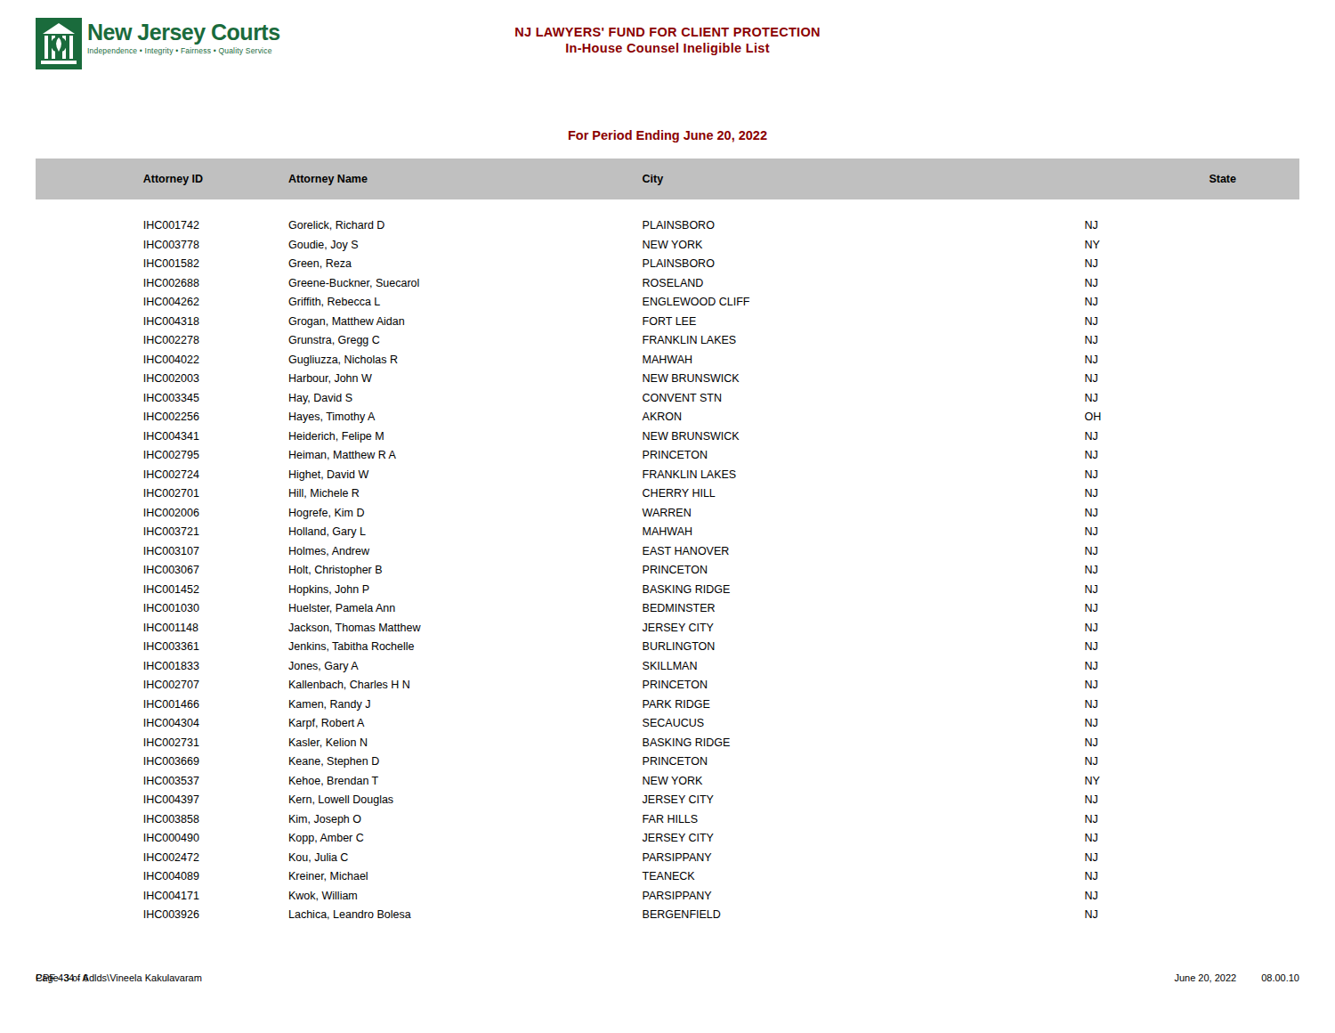New Jersey Courts
Independence • Integrity • Fairness • Quality Service
NJ LAWYERS' FUND FOR CLIENT PROTECTION
In-House Counsel Ineligible List
For Period Ending June 20, 2022
| Attorney ID | Attorney Name | City | State |
| --- | --- | --- | --- |
| IHC001742 | Gorelick, Richard D | PLAINSBORO | NJ |
| IHC003778 | Goudie, Joy S | NEW YORK | NY |
| IHC001582 | Green, Reza | PLAINSBORO | NJ |
| IHC002688 | Greene-Buckner, Suecarol | ROSELAND | NJ |
| IHC004262 | Griffith, Rebecca L | ENGLEWOOD CLIFF | NJ |
| IHC004318 | Grogan, Matthew Aidan | FORT LEE | NJ |
| IHC002278 | Grunstra, Gregg C | FRANKLIN LAKES | NJ |
| IHC004022 | Gugliuzza, Nicholas R | MAHWAH | NJ |
| IHC002003 | Harbour, John W | NEW BRUNSWICK | NJ |
| IHC003345 | Hay, David S | CONVENT STN | NJ |
| IHC002256 | Hayes, Timothy A | AKRON | OH |
| IHC004341 | Heiderich, Felipe M | NEW BRUNSWICK | NJ |
| IHC002795 | Heiman, Matthew R A | PRINCETON | NJ |
| IHC002724 | Highet, David W | FRANKLIN LAKES | NJ |
| IHC002701 | Hill, Michele R | CHERRY HILL | NJ |
| IHC002006 | Hogrefe, Kim D | WARREN | NJ |
| IHC003721 | Holland, Gary L | MAHWAH | NJ |
| IHC003107 | Holmes, Andrew | EAST HANOVER | NJ |
| IHC003067 | Holt, Christopher B | PRINCETON | NJ |
| IHC001452 | Hopkins, John P | BASKING RIDGE | NJ |
| IHC001030 | Huelster, Pamela Ann | BEDMINSTER | NJ |
| IHC001148 | Jackson, Thomas Matthew | JERSEY CITY | NJ |
| IHC003361 | Jenkins, Tabitha Rochelle | BURLINGTON | NJ |
| IHC001833 | Jones, Gary A | SKILLMAN | NJ |
| IHC002707 | Kallenbach, Charles H N | PRINCETON | NJ |
| IHC001466 | Kamen, Randy J | PARK RIDGE | NJ |
| IHC004304 | Karpf, Robert A | SECAUCUS | NJ |
| IHC002731 | Kasler, Kelion N | BASKING RIDGE | NJ |
| IHC003669 | Keane, Stephen D | PRINCETON | NJ |
| IHC003537 | Kehoe, Brendan T | NEW YORK | NY |
| IHC004397 | Kern, Lowell Douglas | JERSEY CITY | NJ |
| IHC003858 | Kim, Joseph O | FAR HILLS | NJ |
| IHC000490 | Kopp, Amber C | JERSEY CITY | NJ |
| IHC002472 | Kou, Julia C | PARSIPPANY | NJ |
| IHC004089 | Kreiner, Michael | TEANECK | NJ |
| IHC004171 | Kwok, William | PARSIPPANY | NJ |
| IHC003926 | Lachica, Leandro Bolesa | BERGENFIELD | NJ |
CPF 434 - Adlds\Vineela Kakulavaram Page 3 of 6 June 20, 202208.00.10